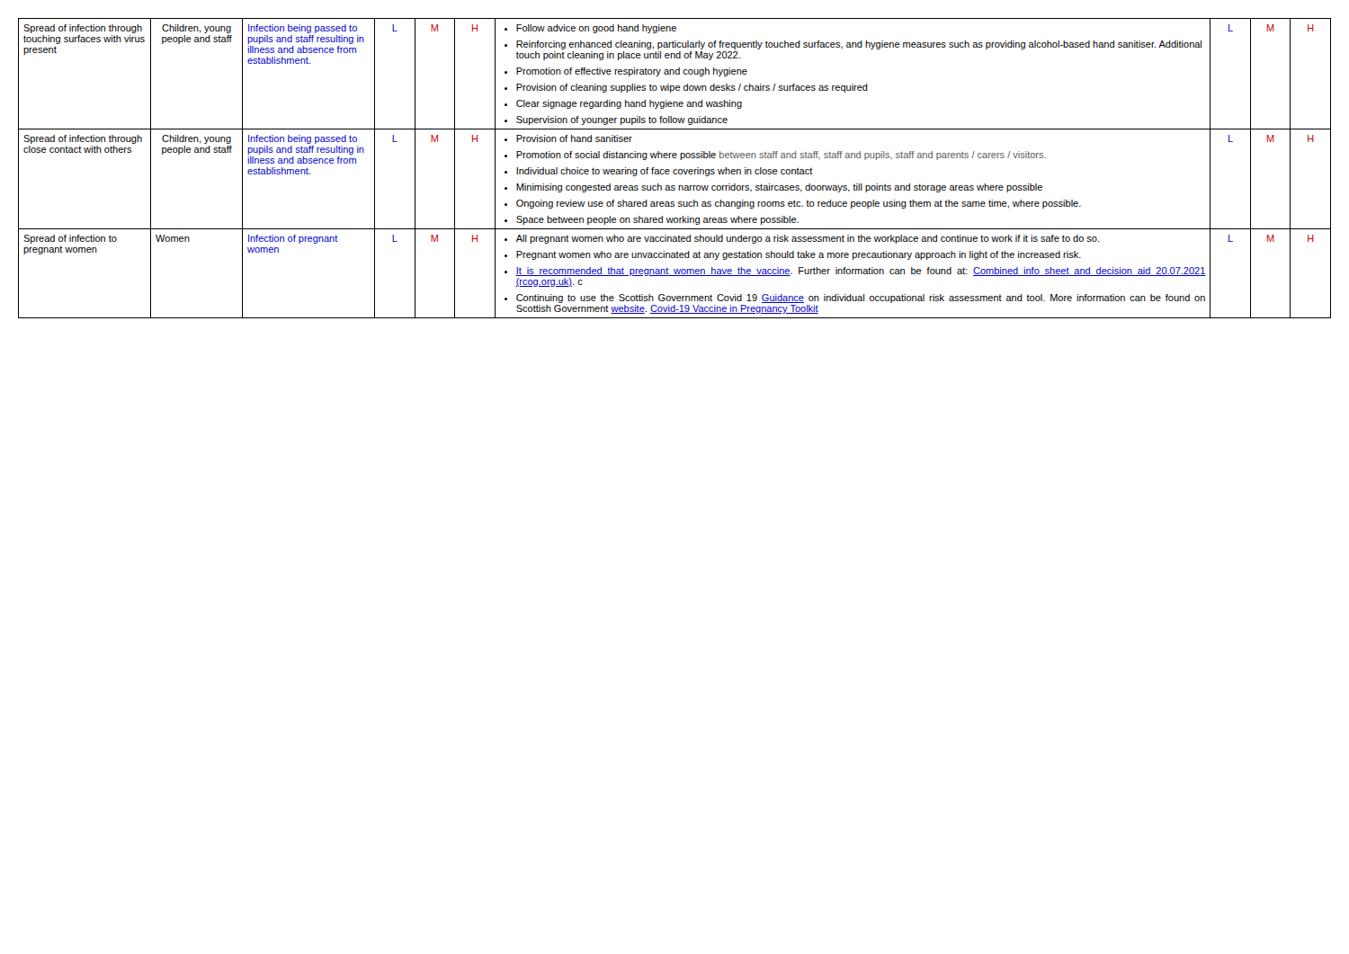| Spread of infection through touching surfaces with virus present | Children, young people and staff | Infection being passed to pupils and staff resulting in illness and absence from establishment. | L | M | H | Follow advice on good hand hygiene Reinforcing enhanced cleaning, particularly of frequently touched surfaces, and hygiene measures such as providing alcohol-based hand sanitiser. Additional touch point cleaning in place until end of May 2022. Promotion of effective respiratory and cough hygiene Provision of cleaning supplies to wipe down desks / chairs / surfaces as required Clear signage regarding hand hygiene and washing Supervision of younger pupils to follow guidance | L | M | H |
| Spread of infection through close contact with others | Children, young people and staff | Infection being passed to pupils and staff resulting in illness and absence from establishment. | L | M | H | Provision of hand sanitiser Promotion of social distancing where possible between staff and staff, staff and pupils, staff and parents / carers / visitors. Individual choice to wearing of face coverings when in close contact Minimising congested areas such as narrow corridors, staircases, doorways, till points and storage areas where possible Ongoing review use of shared areas such as changing rooms etc. to reduce people using them at the same time, where possible. Space between people on shared working areas where possible. | L | M | H |
| Spread of infection to pregnant women | Women | Infection of pregnant women | L | M | H | All pregnant women who are vaccinated should undergo a risk assessment in the workplace and continue to work if it is safe to do so. Pregnant women who are unvaccinated at any gestation should take a more precautionary approach in light of the increased risk. It is recommended that pregnant women have the vaccine . Further information can be found at: Combined info sheet and decision aid 20.07.2021 (rcog.org.uk) . c Continuing to use the Scottish Government Covid 19 Guidance on individual occupational risk assessment and tool. More information can be found on Scottish Government website . Covid-19 Vaccine in Pregnancy Toolkit | L | M | H |